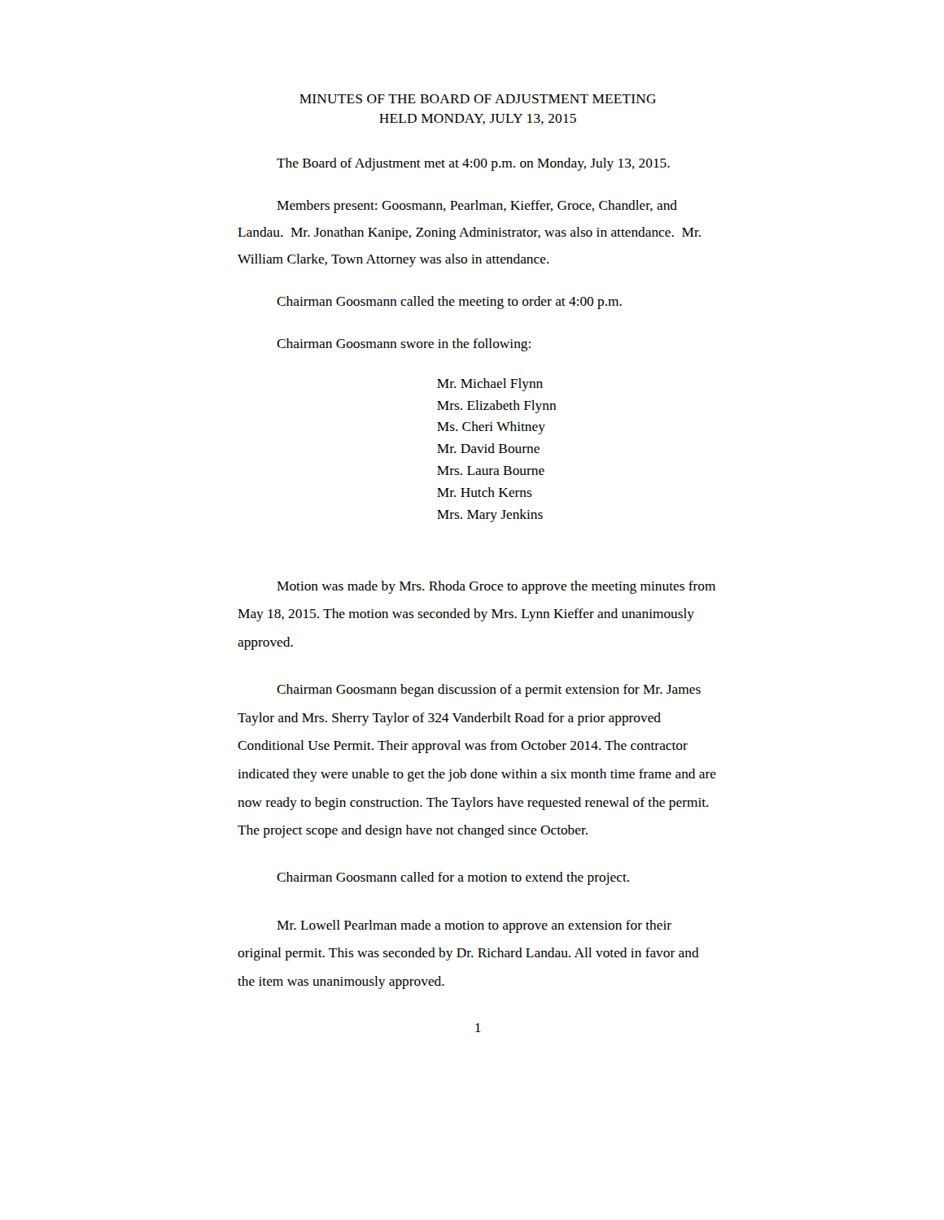MINUTES OF THE BOARD OF ADJUSTMENT MEETING
HELD MONDAY, JULY 13, 2015
The Board of Adjustment met at 4:00 p.m. on Monday, July 13, 2015.
Members present: Goosmann, Pearlman, Kieffer, Groce, Chandler, and Landau. Mr. Jonathan Kanipe, Zoning Administrator, was also in attendance. Mr. William Clarke, Town Attorney was also in attendance.
Chairman Goosmann called the meeting to order at 4:00 p.m.
Chairman Goosmann swore in the following:
Mr. Michael Flynn
Mrs. Elizabeth Flynn
Ms. Cheri Whitney
Mr. David Bourne
Mrs. Laura Bourne
Mr. Hutch Kerns
Mrs. Mary Jenkins
Motion was made by Mrs. Rhoda Groce to approve the meeting minutes from May 18, 2015. The motion was seconded by Mrs. Lynn Kieffer and unanimously approved.
Chairman Goosmann began discussion of a permit extension for Mr. James Taylor and Mrs. Sherry Taylor of 324 Vanderbilt Road for a prior approved Conditional Use Permit. Their approval was from October 2014. The contractor indicated they were unable to get the job done within a six month time frame and are now ready to begin construction. The Taylors have requested renewal of the permit. The project scope and design have not changed since October.
Chairman Goosmann called for a motion to extend the project.
Mr. Lowell Pearlman made a motion to approve an extension for their original permit. This was seconded by Dr. Richard Landau. All voted in favor and the item was unanimously approved.
1